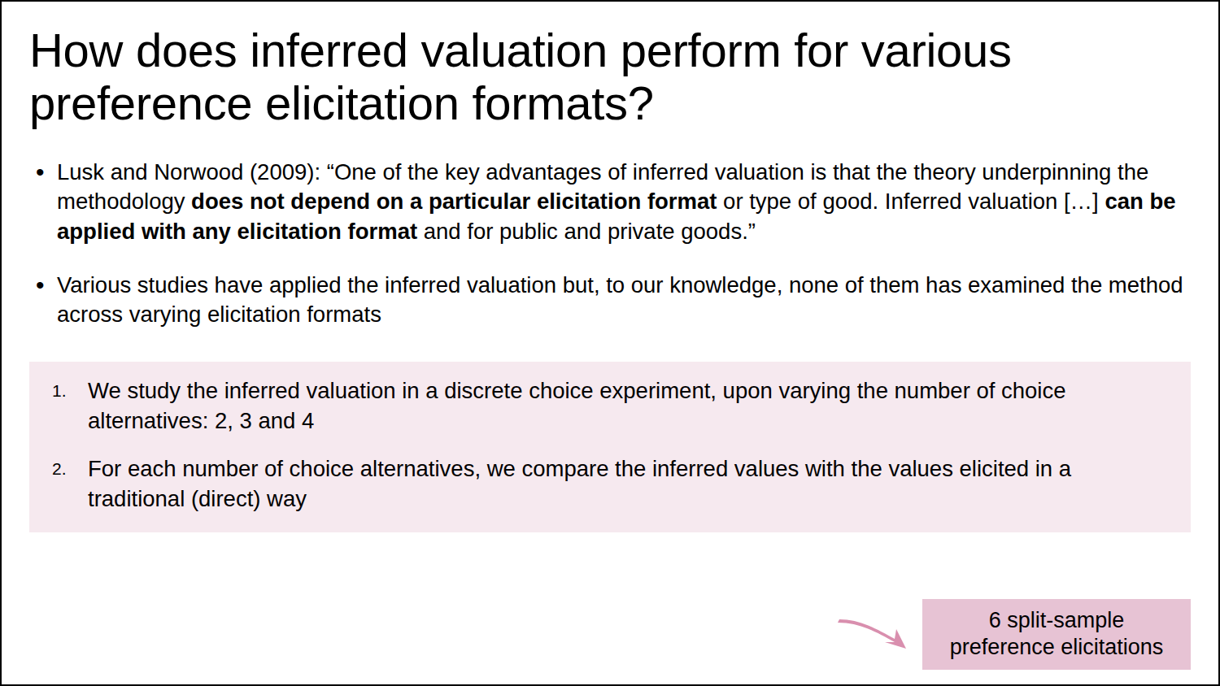How does inferred valuation perform for various preference elicitation formats?
Lusk and Norwood (2009): “One of the key advantages of inferred valuation is that the theory underpinning the methodology does not depend on a particular elicitation format or type of good. Inferred valuation […] can be applied with any elicitation format and for public and private goods.”
Various studies have applied the inferred valuation but, to our knowledge, none of them has examined the method across varying elicitation formats
We study the inferred valuation in a discrete choice experiment, upon varying the number of choice alternatives: 2, 3 and 4
For each number of choice alternatives, we compare the inferred values with the values elicited in a traditional (direct) way
6 split-sample preference elicitations